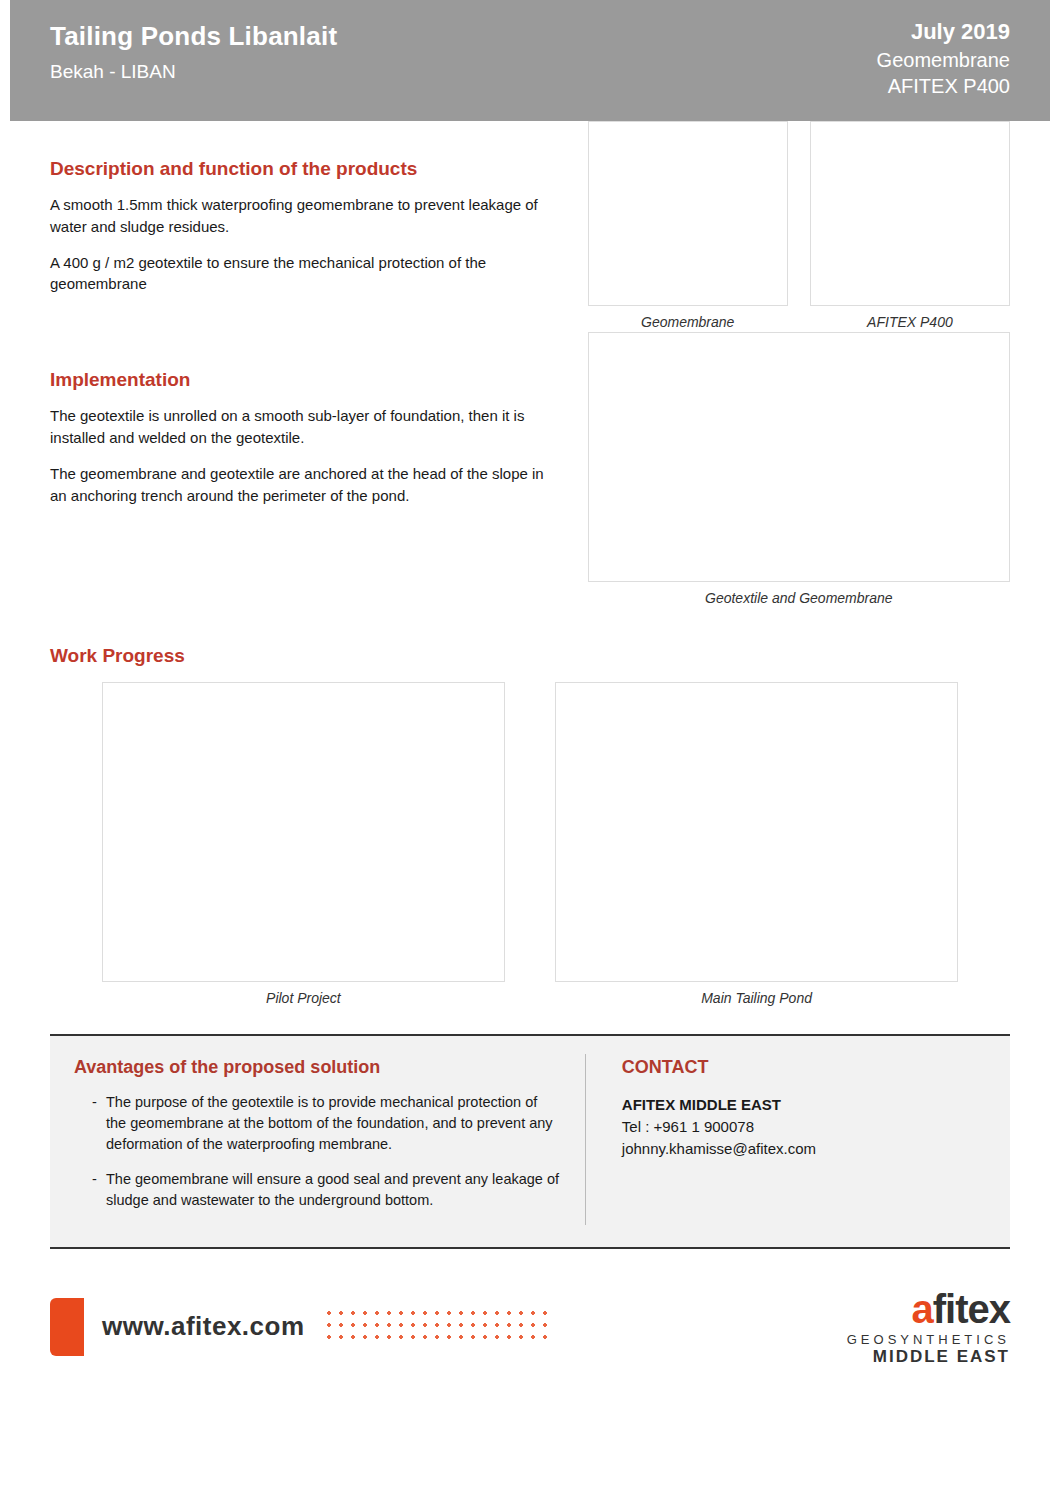Tailing Ponds Libanlait
Bekah - LIBAN
July 2019 Geomembrane AFITEX P400
Description and function of the products
A smooth 1.5mm thick waterproofing geomembrane to prevent leakage of water and sludge residues.
A 400 g / m2 geotextile to ensure the mechanical protection of the geomembrane
Geomembrane
AFITEX P400
Implementation
The geotextile is unrolled on a smooth sub-layer of foundation, then it is installed and welded on the geotextile.
The geomembrane and geotextile are anchored at the head of the slope in an anchoring trench around the perimeter of the pond.
Geotextile and Geomembrane
Work Progress
Pilot Project
Main Tailing Pond
Avantages of the proposed solution
The purpose of the geotextile is to provide mechanical protection of the geomembrane at the bottom of the foundation, and to prevent any deformation of the waterproofing membrane.
The geomembrane will ensure a good seal and prevent any leakage of sludge and wastewater to the underground bottom.
CONTACT
AFITEX MIDDLE EAST
Tel : +961 1 900078
johnny.khamisse@afitex.com
www.afitex.com
afitex
GEOSYNTHETICS
MIDDLE EAST